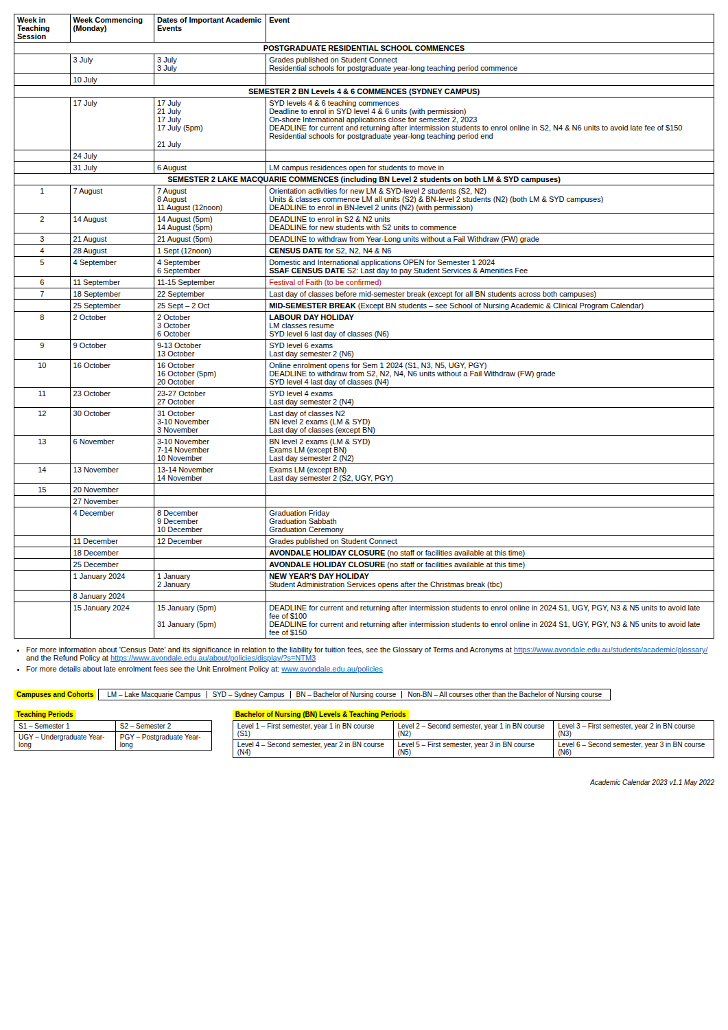| Week in Teaching Session | Week Commencing (Monday) | Dates of Important Academic Events | Event |
| --- | --- | --- | --- |
| POSTGRADUATE RESIDENTIAL SCHOOL COMMENCES |
| | 3 July | 3 July 3 July | Grades published on Student Connect Residential schools for postgraduate year-long teaching period commence |
| | 10 July | | |
| SEMESTER 2 BN Levels 4 & 6 COMMENCES (SYDNEY CAMPUS) |
| | 17 July | 17 July 21 July 17 July 17 July (5pm) 21 July | SYD levels 4 & 6 teaching commences Deadline to enrol in SYD level 4 & 6 units (with permission) On-shore International applications close for semester 2, 2023 DEADLINE for current and returning after intermission students to enrol online in S2, N4 & N6 units to avoid late fee of $150 Residential schools for postgraduate year-long teaching period end |
| | 24 July | | |
| | 31 July | 6 August | LM campus residences open for students to move in |
| SEMESTER 2 LAKE MACQUARIE COMMENCES (including BN Level 2 students on both LM & SYD campuses) |
| 1 | 7 August | 7 August 8 August 11 August (12noon) | Orientation activities for new LM & SYD-level 2 students (S2, N2) Units & classes commence LM all units (S2) & BN-level 2 students (N2) (both LM & SYD campuses) DEADLINE to enrol in BN-level 2 units (N2) (with permission) |
| 2 | 14 August | 14 August (5pm) 14 August (5pm) | DEADLINE to enrol in S2 & N2 units DEADLINE for new students with S2 units to commence |
| 3 | 21 August | 21 August (5pm) | DEADLINE to withdraw from Year-Long units without a Fail Withdraw (FW) grade |
| 4 | 28 August | 1 Sept (12noon) | CENSUS DATE for S2, N2, N4 & N6 |
| 5 | 4 September | 4 September 6 September | Domestic and International applications OPEN for Semester 1 2024 SSAF CENSUS DATE S2: Last day to pay Student Services & Amenities Fee |
| 6 | 11 September | 11-15 September | Festival of Faith (to be confirmed) |
| 7 | 18 September | 22 September | Last day of classes before mid-semester break (except for all BN students across both campuses) |
| | 25 September | 25 Sept – 2 Oct | MID-SEMESTER BREAK (Except BN students – see School of Nursing Academic & Clinical Program Calendar) |
| 8 | 2 October | 2 October 3 October 6 October | LABOUR DAY HOLIDAY LM classes resume SYD level 6 last day of classes (N6) |
| 9 | 9 October | 9-13 October 13 October | SYD level 6 exams Last day semester 2 (N6) |
| 10 | 16 October | 16 October 16 October (5pm) 20 October | Online enrolment opens for Sem 1 2024 (S1, N3, N5, UGY, PGY) DEADLINE to withdraw from S2, N2, N4, N6 units without a Fail Withdraw (FW) grade SYD level 4 last day of classes (N4) |
| 11 | 23 October | 23-27 October 27 October | SYD level 4 exams Last day semester 2 (N4) |
| 12 | 30 October | 31 October 3-10 November 3 November | Last day of classes N2 BN level 2 exams (LM & SYD) Last day of classes (except BN) |
| 13 | 6 November | 3-10 November 7-14 November 10 November | BN level 2 exams (LM & SYD) Exams LM (except BN) Last day semester 2 (N2) |
| 14 | 13 November | 13-14 November 14 November | Exams LM (except BN) Last day semester 2 (S2, UGY, PGY) |
| 15 | 20 November | | |
| | 27 November | | |
| | 4 December | 8 December 9 December 10 December | Graduation Friday Graduation Sabbath Graduation Ceremony |
| | 11 December | 12 December | Grades published on Student Connect |
| | 18 December | | AVONDALE HOLIDAY CLOSURE (no staff or facilities available at this time) |
| | 25 December | | AVONDALE HOLIDAY CLOSURE (no staff or facilities available at this time) |
| | 1 January 2024 | 1 January 2 January | NEW YEAR'S DAY HOLIDAY Student Administration Services opens after the Christmas break (tbc) |
| | 8 January 2024 | | |
| | 15 January 2024 | 15 January (5pm) 31 January (5pm) | DEADLINE for current and returning after intermission students to enrol online in 2024 S1, UGY, PGY, N3 & N5 units to avoid late fee of $100 DEADLINE for current and returning after intermission students to enrol online in 2024 S1, UGY, PGY, N3 & N5 units to avoid late fee of $150 |
For more information about 'Census Date' and its significance in relation to the liability for tuition fees, see the Glossary of Terms and Acronyms at https://www.avondale.edu.au/students/academic/glossary/ and the Refund Policy at https://www.avondale.edu.au/about/policies/display/?s=NTM3
For more details about late enrolment fees see the Unit Enrolment Policy at: www.avondale.edu.au/policies
Campuses and Cohorts
LM – Lake Macquarie Campus SYD – Sydney Campus BN – Bachelor of Nursing course Non-BN – All courses other than the Bachelor of Nursing course
Teaching Periods
| S1 – Semester 1 | S2 – Semester 2 |
| UGY – Undergraduate Year-long | PGY – Postgraduate Year-long |
Bachelor of Nursing (BN) Levels & Teaching Periods
| Level 1 – First semester, year 1 in BN course (S1) | Level 2 – Second semester, year 1 in BN course (N2) | Level 3 – First semester, year 2 in BN course (N3) |
| Level 4 – Second semester, year 2 in BN course (N4) | Level 5 – First semester, year 3 in BN course (N5) | Level 6 – Second semester, year 3 in BN course (N6) |
Academic Calendar 2023 v1.1 May 2022